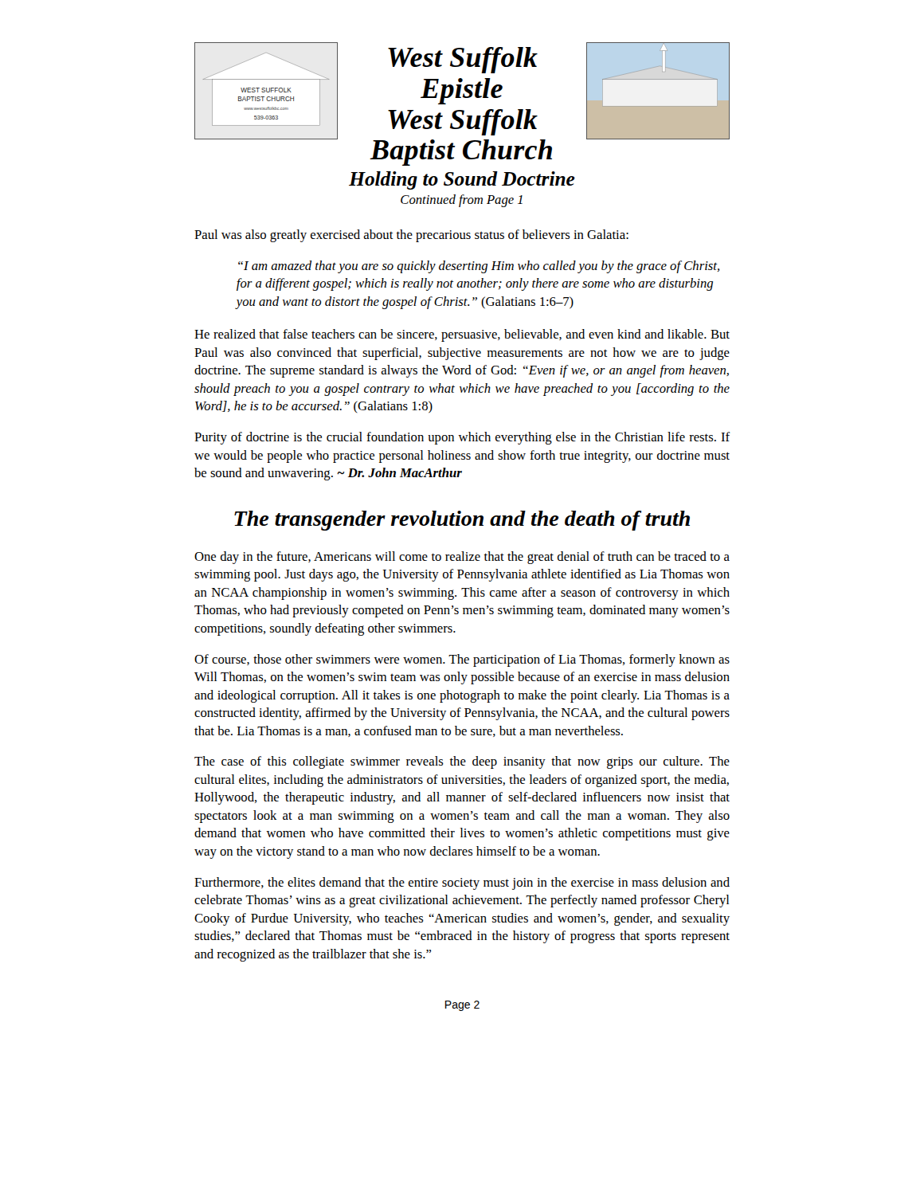West Suffolk Epistle
West Suffolk Baptist Church
Holding to Sound Doctrine
Continued from Page 1
Paul was also greatly exercised about the precarious status of believers in Galatia:
“I am amazed that you are so quickly deserting Him who called you by the grace of Christ, for a different gospel; which is really not another; only there are some who are disturbing you and want to distort the gospel of Christ.” (Galatians 1:6–7)
He realized that false teachers can be sincere, persuasive, believable, and even kind and likable. But Paul was also convinced that superficial, subjective measurements are not how we are to judge doctrine. The supreme standard is always the Word of God: “Even if we, or an angel from heaven, should preach to you a gospel contrary to what which we have preached to you [according to the Word], he is to be accursed.” (Galatians 1:8)
Purity of doctrine is the crucial foundation upon which everything else in the Christian life rests. If we would be people who practice personal holiness and show forth true integrity, our doctrine must be sound and unwavering. ~ Dr. John MacArthur
The transgender revolution and the death of truth
One day in the future, Americans will come to realize that the great denial of truth can be traced to a swimming pool. Just days ago, the University of Pennsylvania athlete identified as Lia Thomas won an NCAA championship in women’s swimming. This came after a season of controversy in which Thomas, who had previously competed on Penn’s men’s swimming team, dominated many women’s competitions, soundly defeating other swimmers.
Of course, those other swimmers were women. The participation of Lia Thomas, formerly known as Will Thomas, on the women’s swim team was only possible because of an exercise in mass delusion and ideological corruption. All it takes is one photograph to make the point clearly. Lia Thomas is a constructed identity, affirmed by the University of Pennsylvania, the NCAA, and the cultural powers that be. Lia Thomas is a man, a confused man to be sure, but a man nevertheless.
The case of this collegiate swimmer reveals the deep insanity that now grips our culture. The cultural elites, including the administrators of universities, the leaders of organized sport, the media, Hollywood, the therapeutic industry, and all manner of self-declared influencers now insist that spectators look at a man swimming on a women’s team and call the man a woman. They also demand that women who have committed their lives to women’s athletic competitions must give way on the victory stand to a man who now declares himself to be a woman.
Furthermore, the elites demand that the entire society must join in the exercise in mass delusion and celebrate Thomas’ wins as a great civilizational achievement. The perfectly named professor Cheryl Cooky of Purdue University, who teaches “American studies and women’s, gender, and sexuality studies,” declared that Thomas must be “embraced in the history of progress that sports represent and recognized as the trailblazer that she is.”
Page 2